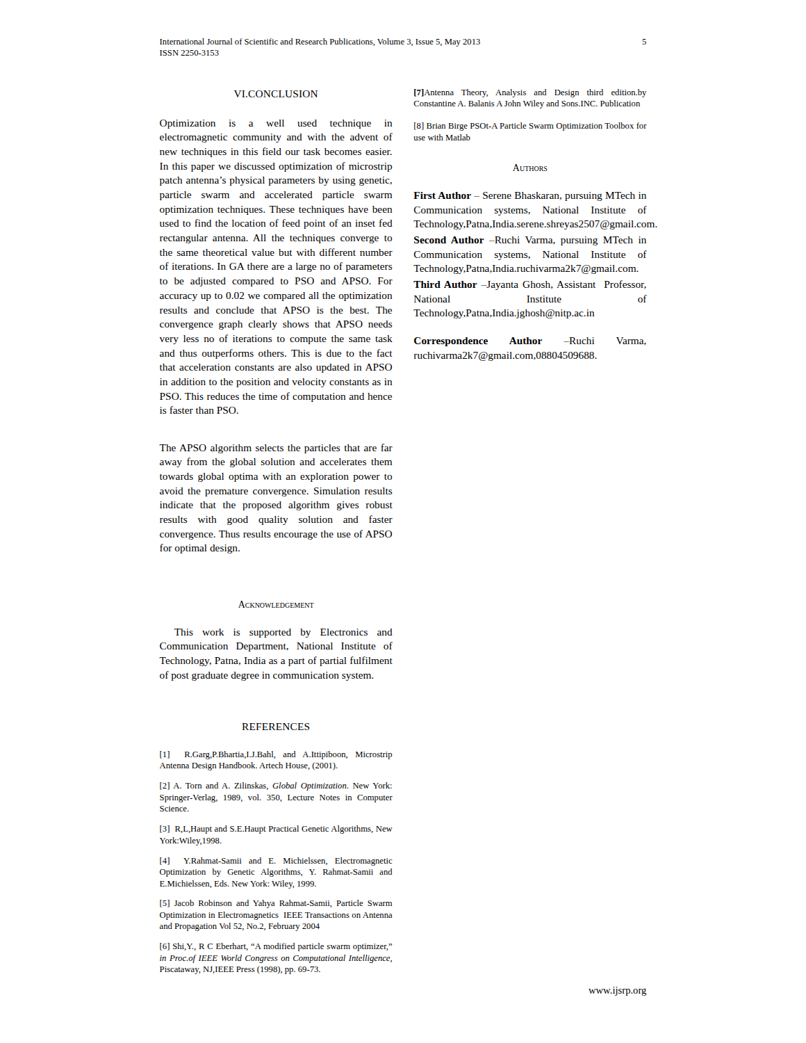International Journal of Scientific and Research Publications, Volume 3, Issue 5, May 2013
ISSN 2250-3153 5
VI.CONCLUSION
Optimization is a well used technique in electromagnetic community and with the advent of new techniques in this field our task becomes easier. In this paper we discussed optimization of microstrip patch antenna’s physical parameters by using genetic, particle swarm and accelerated particle swarm optimization techniques. These techniques have been used to find the location of feed point of an inset fed rectangular antenna. All the techniques converge to the same theoretical value but with different number of iterations. In GA there are a large no of parameters to be adjusted compared to PSO and APSO. For accuracy up to 0.02 we compared all the optimization results and conclude that APSO is the best. The convergence graph clearly shows that APSO needs very less no of iterations to compute the same task and thus outperforms others. This is due to the fact that acceleration constants are also updated in APSO in addition to the position and velocity constants as in PSO. This reduces the time of computation and hence is faster than PSO.
The APSO algorithm selects the particles that are far away from the global solution and accelerates them towards global optima with an exploration power to avoid the premature convergence. Simulation results indicate that the proposed algorithm gives robust results with good quality solution and faster convergence. Thus results encourage the use of APSO for optimal design.
Acknowledgement
This work is supported by Electronics and Communication Department, National Institute of Technology, Patna, India as a part of partial fulfilment of post graduate degree in communication system.
REFERENCES
[1] R.Garg,P.Bhartia,I.J.Bahl, and A.Ittipiboon, Microstrip Antenna Design Handbook. Artech House, (2001).
[2] A. Torn and A. Zilinskas, Global Optimization. New York: Springer-Verlag, 1989, vol. 350, Lecture Notes in Computer Science.
[3] R,L,Haupt and S.E.Haupt Practical Genetic Algorithms, New York:Wiley,1998.
[4] Y.Rahmat-Samii and E. Michielssen, Electromagnetic Optimization by Genetic Algorithms, Y. Rahmat-Samii and E.Michielssen, Eds. New York: Wiley, 1999.
[5] Jacob Robinson and Yahya Rahmat-Samii, Particle Swarm Optimization in Electromagnetics IEEE Transactions on Antenna and Propagation Vol 52, No.2, February 2004
[6] Shi,Y., R C Eberhart, “A modified particle swarm optimizer,” in Proc.of IEEE World Congress on Computational Intelligence, Piscataway, NJ,IEEE Press (1998), pp. 69-73.
[7] Antenna Theory, Analysis and Design third edition.by Constantine A. Balanis A John Wiley and Sons.INC. Publication
[8] Brian Birge PSOt-A Particle Swarm Optimization Toolbox for use with Matlab
Authors
First Author – Serene Bhaskaran, pursuing MTech in Communication systems, National Institute of Technology,Patna,India.serene.shreyas2507@gmail.com.
Second Author –Ruchi Varma, pursuing MTech in Communication systems, National Institute of Technology,Patna,India.ruchivarma2k7@gmail.com.
Third Author –Jayanta Ghosh, Assistant Professor, National Institute of Technology,Patna,India.jghosh@nitp.ac.in
Correspondence Author –Ruchi Varma, ruchivarma2k7@gmail.com,08804509688.
www.ijsrp.org